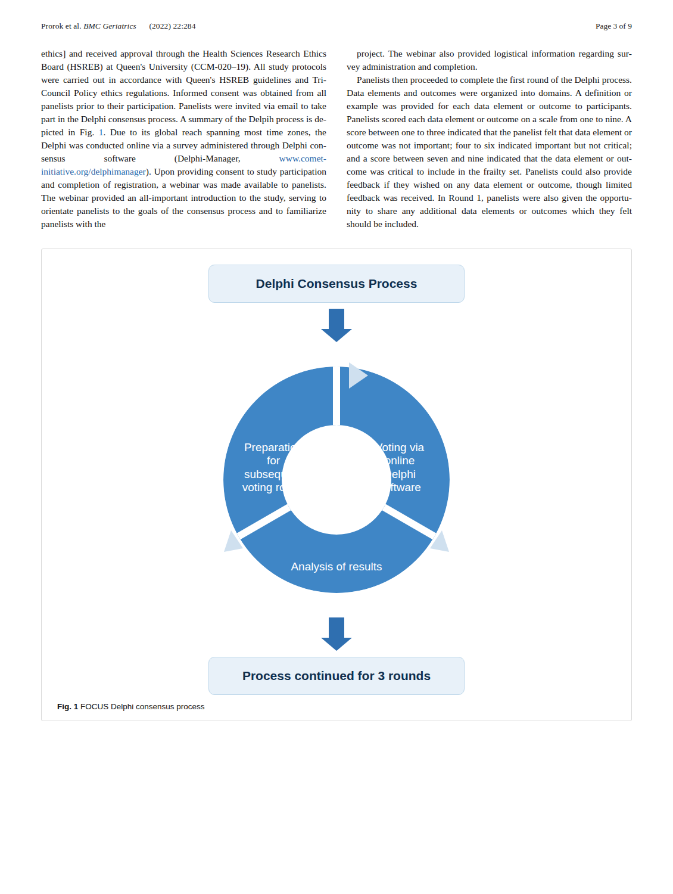Prorok et al. BMC Geriatrics (2022) 22:284
Page 3 of 9
ethics] and received approval through the Health Sciences Research Ethics Board (HSREB) at Queen's University (CCM-020–19). All study protocols were carried out in accordance with Queen's HSREB guidelines and Tri-Council Policy ethics regulations. Informed consent was obtained from all panelists prior to their participation. Panelists were invited via email to take part in the Delphi consensus process. A summary of the Delpih process is depicted in Fig. 1. Due to its global reach spanning most time zones, the Delphi was conducted online via a survey administered through Delphi consensus software (Delphi-Manager, www.comet-initiative.org/delphimanager). Upon providing consent to study participation and completion of registration, a webinar was made available to panelists. The webinar provided an all-important introduction to the study, serving to orientate panelists to the goals of the consensus process and to familiarize panelists with the
project. The webinar also provided logistical information regarding survey administration and completion.
Panelists then proceeded to complete the first round of the Delphi process. Data elements and outcomes were organized into domains. A definition or example was provided for each data element or outcome to participants. Panelists scored each data element or outcome on a scale from one to nine. A score between one to three indicated that the panelist felt that data element or outcome was not important; four to six indicated important but not critical; and a score between seven and nine indicated that the data element or outcome was critical to include in the frailty set. Panelists could also provide feedback if they wished on any data element or outcome, though limited feedback was received. In Round 1, panelists were also given the opportunity to share any additional data elements or outcomes which they felt should be included.
Delphi Consensus Process
Voting via
online
Delphi
software
Preparation
for
subsequent
voting round
Analysis of results
Process continued for 3 rounds
Fig. 1 FOCUS Delphi consensus process